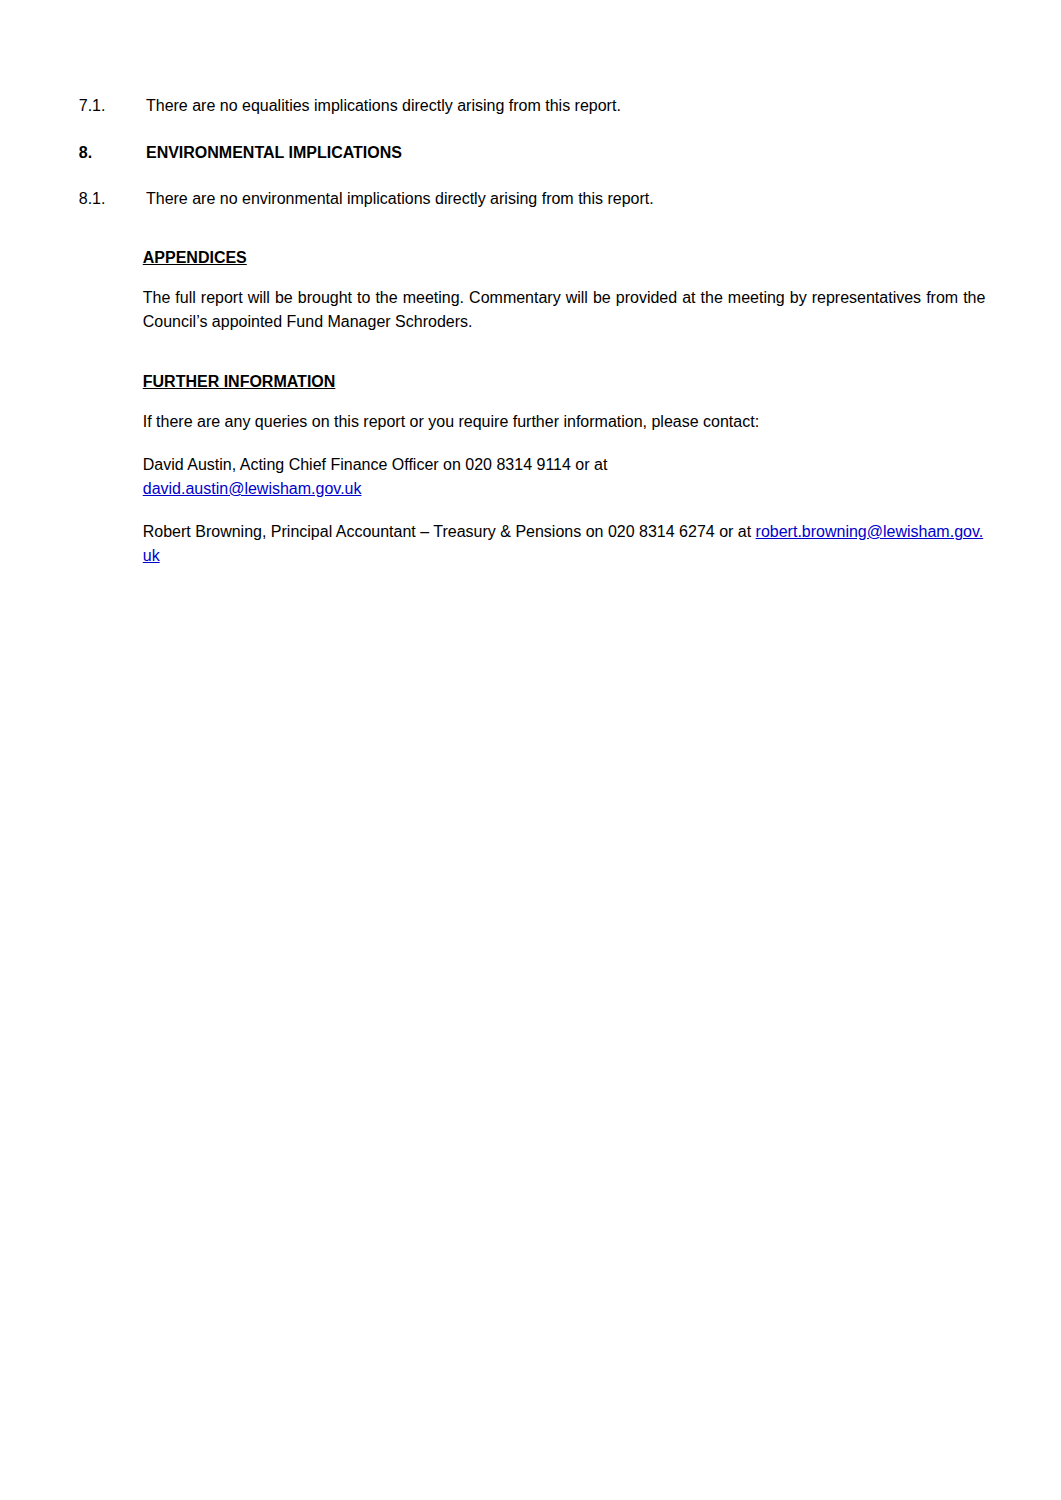7.1.
There are no equalities implications directly arising from this report.
8.
ENVIRONMENTAL IMPLICATIONS
8.1.
There are no environmental implications directly arising from this report.
APPENDICES
The full report will be brought to the meeting. Commentary will be provided at the meeting by representatives from the Council’s appointed Fund Manager Schroders.
FURTHER INFORMATION
If there are any queries on this report or you require further information, please contact:
David Austin, Acting Chief Finance Officer on 020 8314 9114 or at
david.austin@lewisham.gov.uk
Robert Browning, Principal Accountant – Treasury & Pensions on 020 8314 6274 or at robert.browning@lewisham.gov.uk